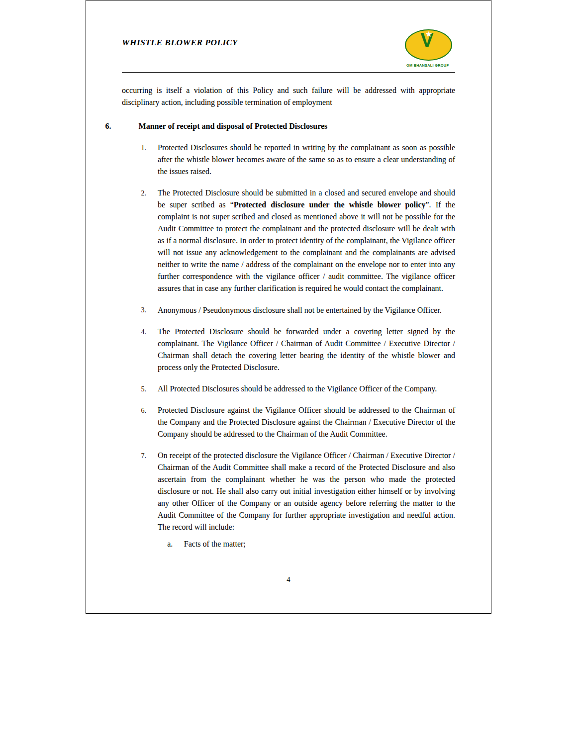WHISTLE BLOWER POLICY
V
★
OM BHANSALI GROUP
occurring is itself a violation of this Policy and such failure will be addressed with appropriate disciplinary action, including possible termination of employment
6. Manner of receipt and disposal of Protected Disclosures
Protected Disclosures should be reported in writing by the complainant as soon as possible after the whistle blower becomes aware of the same so as to ensure a clear understanding of the issues raised.
The Protected Disclosure should be submitted in a closed and secured envelope and should be super scribed as “Protected disclosure under the whistle blower policy”. If the complaint is not super scribed and closed as mentioned above it will not be possible for the Audit Committee to protect the complainant and the protected disclosure will be dealt with as if a normal disclosure. In order to protect identity of the complainant, the Vigilance officer will not issue any acknowledgement to the complainant and the complainants are advised neither to write the name / address of the complainant on the envelope nor to enter into any further correspondence with the vigilance officer / audit committee. The vigilance officer assures that in case any further clarification is required he would contact the complainant.
Anonymous / Pseudonymous disclosure shall not be entertained by the Vigilance Officer.
The Protected Disclosure should be forwarded under a covering letter signed by the complainant. The Vigilance Officer / Chairman of Audit Committee / Executive Director / Chairman shall detach the covering letter bearing the identity of the whistle blower and process only the Protected Disclosure.
All Protected Disclosures should be addressed to the Vigilance Officer of the Company.
Protected Disclosure against the Vigilance Officer should be addressed to the Chairman of the Company and the Protected Disclosure against the Chairman / Executive Director of the Company should be addressed to the Chairman of the Audit Committee.
On receipt of the protected disclosure the Vigilance Officer / Chairman / Executive Director / Chairman of the Audit Committee shall make a record of the Protected Disclosure and also ascertain from the complainant whether he was the person who made the protected disclosure or not. He shall also carry out initial investigation either himself or by involving any other Officer of the Company or an outside agency before referring the matter to the Audit Committee of the Company for further appropriate investigation and needful action. The record will include:
Facts of the matter;
4